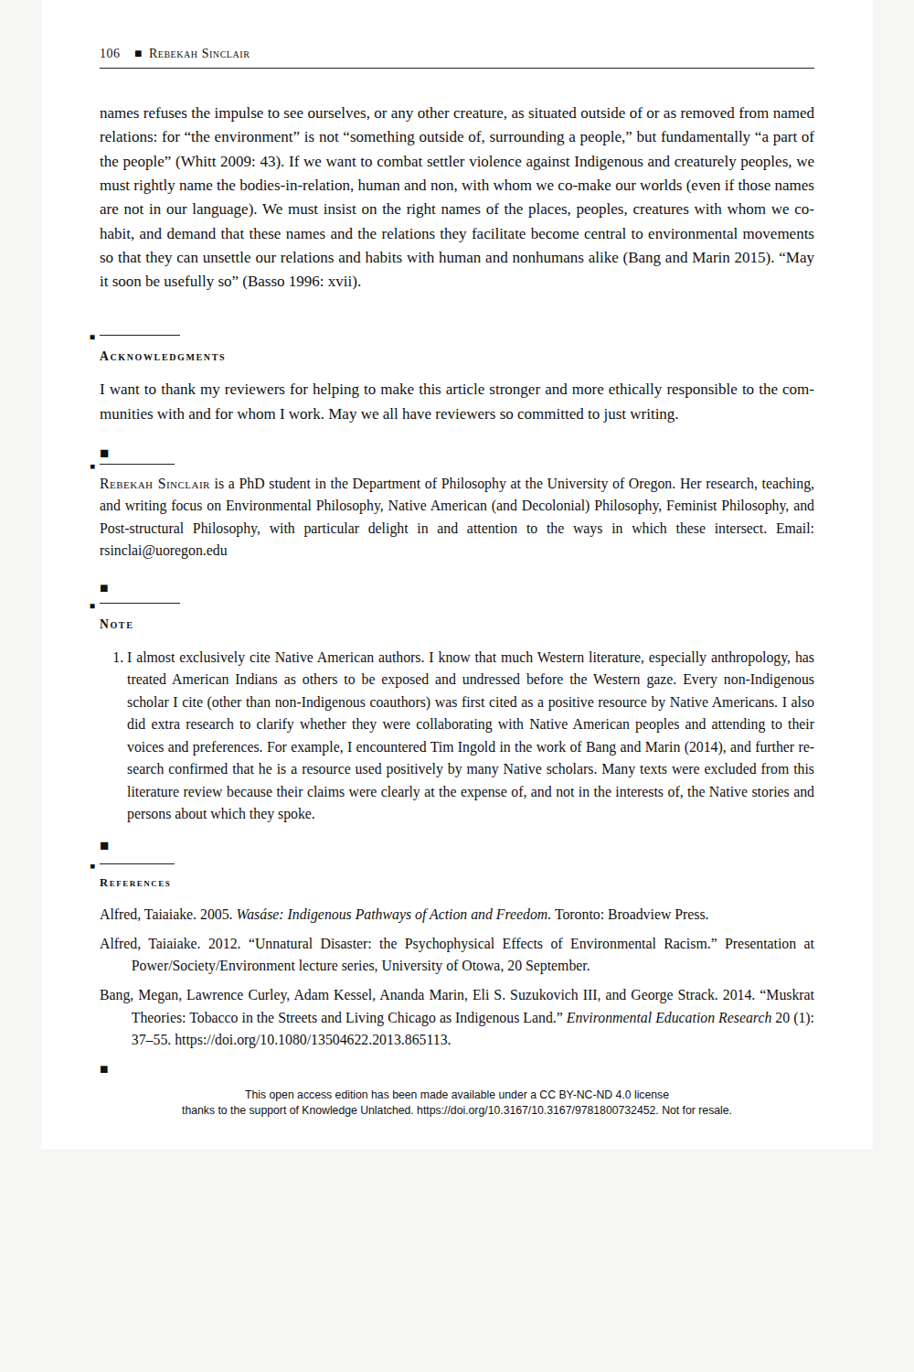106■Rebekah Sinclair
names refuses the impulse to see ourselves, or any other creature, as situated outside of or as removed from named relations: for “the environment” is not “something outside of, surrounding a people,” but fundamentally “a part of the people” (Whitt 2009: 43). If we want to combat settler violence against Indigenous and creaturely peoples, we must rightly name the bodies-in-relation, human and non, with whom we co-make our worlds (even if those names are not in our language). We must insist on the right names of the places, peoples, creatures with whom we cohabit, and demand that these names and the relations they facilitate become central to environmental movements so that they can unsettle our relations and habits with human and nonhumans alike (Bang and Marin 2015). “May it soon be usefully so” (Basso 1996: xvii).
■
Acknowledgments
I want to thank my reviewers for helping to make this article stronger and more ethically responsible to the communities with and for whom I work. May we all have reviewers so committed to just writing.
■
Rebekah Sinclair is a PhD student in the Department of Philosophy at the University of Oregon. Her research, teaching, and writing focus on Environmental Philosophy, Native American (and Decolonial) Philosophy, Feminist Philosophy, and Post-structural Philosophy, with particular delight in and attention to the ways in which these intersect. Email: rsinclai@uoregon.edu
■
Note
I almost exclusively cite Native American authors. I know that much Western literature, especially anthropology, has treated American Indians as others to be exposed and undressed before the Western gaze. Every non-Indigenous scholar I cite (other than non-Indigenous coauthors) was first cited as a positive resource by Native Americans. I also did extra research to clarify whether they were collaborating with Native American peoples and attending to their voices and preferences. For example, I encountered Tim Ingold in the work of Bang and Marin (2014), and further research confirmed that he is a resource used positively by many Native scholars. Many texts were excluded from this literature review because their claims were clearly at the expense of, and not in the interests of, the Native stories and persons about which they spoke.
■
References
Alfred, Taiaiake. 2005. Wasáse: Indigenous Pathways of Action and Freedom. Toronto: Broadview Press.
Alfred, Taiaiake. 2012. “Unnatural Disaster: the Psychophysical Effects of Environmental Racism.” Presentation at Power/Society/Environment lecture series, University of Otowa, 20 September.
Bang, Megan, Lawrence Curley, Adam Kessel, Ananda Marin, Eli S. Suzukovich III, and George Strack. 2014. “Muskrat Theories: Tobacco in the Streets and Living Chicago as Indigenous Land.” Environmental Education Research 20 (1): 37–55. https://doi.org/10.1080/13504622.2013.865113.
This open access edition has been made available under a CC BY-NC-ND 4.0 license
thanks to the support of Knowledge Unlatched. https://doi.org/10.3167/10.3167/9781800732452. Not for resale.